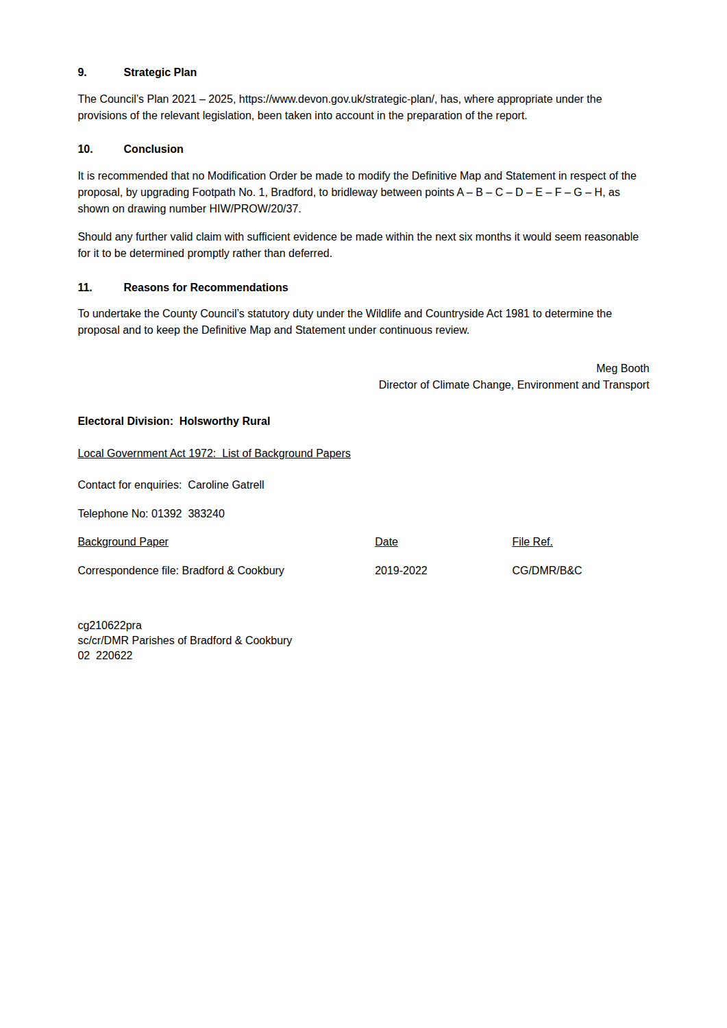9. Strategic Plan
The Council’s Plan 2021 – 2025, https://www.devon.gov.uk/strategic-plan/, has, where appropriate under the provisions of the relevant legislation, been taken into account in the preparation of the report.
10. Conclusion
It is recommended that no Modification Order be made to modify the Definitive Map and Statement in respect of the proposal, by upgrading Footpath No. 1, Bradford, to bridleway between points A – B – C – D – E – F – G – H, as shown on drawing number HIW/PROW/20/37.
Should any further valid claim with sufficient evidence be made within the next six months it would seem reasonable for it to be determined promptly rather than deferred.
11. Reasons for Recommendations
To undertake the County Council’s statutory duty under the Wildlife and Countryside Act 1981 to determine the proposal and to keep the Definitive Map and Statement under continuous review.
Meg Booth
Director of Climate Change, Environment and Transport
Electoral Division: Holsworthy Rural
Local Government Act 1972: List of Background Papers
Contact for enquiries: Caroline Gatrell
Telephone No: 01392 383240
| Background Paper | Date | File Ref. |
| --- | --- | --- |
| Correspondence file: Bradford & Cookbury | 2019-2022 | CG/DMR/B&C |
cg210622pra
sc/cr/DMR Parishes of Bradford & Cookbury
02 220622